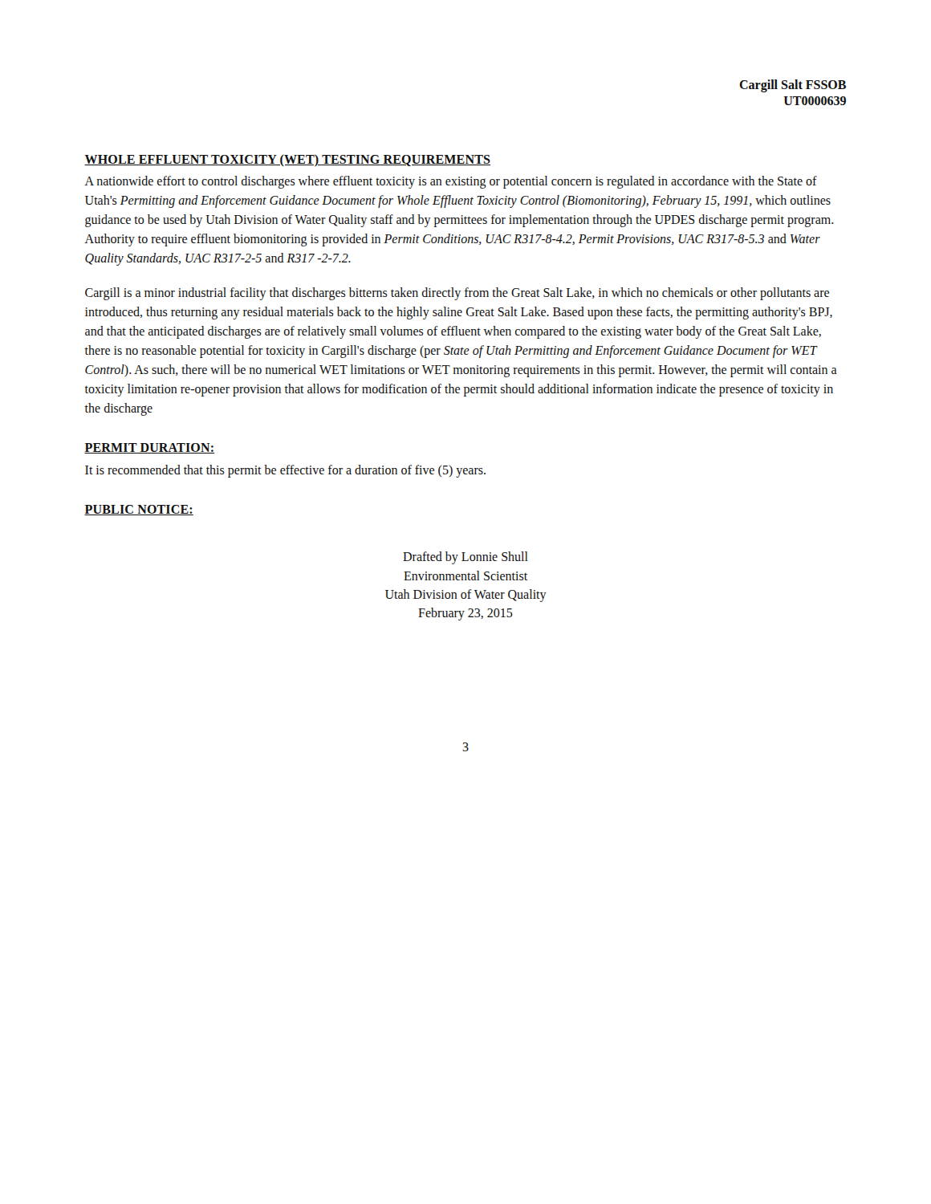Cargill Salt FSSOB
UT0000639
WHOLE EFFLUENT TOXICITY (WET) TESTING REQUIREMENTS
A nationwide effort to control discharges where effluent toxicity is an existing or potential concern is regulated in accordance with the State of Utah's Permitting and Enforcement Guidance Document for Whole Effluent Toxicity Control (Biomonitoring), February 15, 1991, which outlines guidance to be used by Utah Division of Water Quality staff and by permittees for implementation through the UPDES discharge permit program. Authority to require effluent biomonitoring is provided in Permit Conditions, UAC R317-8-4.2, Permit Provisions, UAC R317-8-5.3 and Water Quality Standards, UAC R317-2-5 and R317 -2-7.2.
Cargill is a minor industrial facility that discharges bitterns taken directly from the Great Salt Lake, in which no chemicals or other pollutants are introduced, thus returning any residual materials back to the highly saline Great Salt Lake. Based upon these facts, the permitting authority's BPJ, and that the anticipated discharges are of relatively small volumes of effluent when compared to the existing water body of the Great Salt Lake, there is no reasonable potential for toxicity in Cargill's discharge (per State of Utah Permitting and Enforcement Guidance Document for WET Control). As such, there will be no numerical WET limitations or WET monitoring requirements in this permit. However, the permit will contain a toxicity limitation re-opener provision that allows for modification of the permit should additional information indicate the presence of toxicity in the discharge
PERMIT DURATION:
It is recommended that this permit be effective for a duration of five (5) years.
PUBLIC NOTICE:
Drafted by Lonnie Shull
Environmental Scientist
Utah Division of Water Quality
February 23, 2015
3